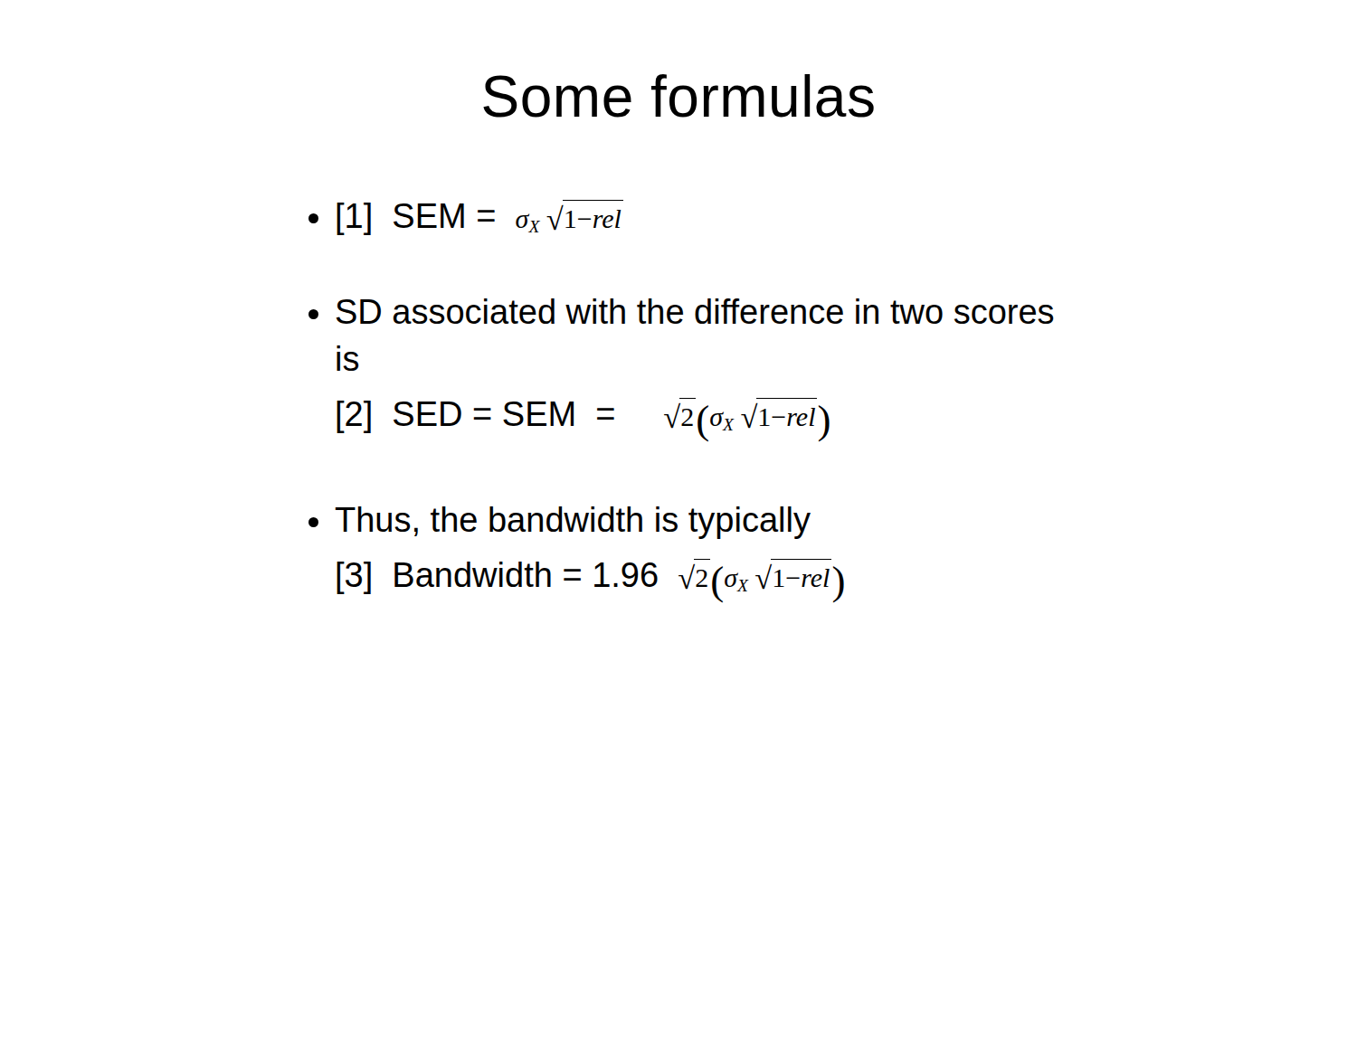Some formulas
[1] SEM = σX √1−rel
SD associated with the difference in two scores is [2] SED = SEM = √2(σX √1−rel)
Thus, the bandwidth is typically [3] Bandwidth = 1.96 √2(σX √1−rel)